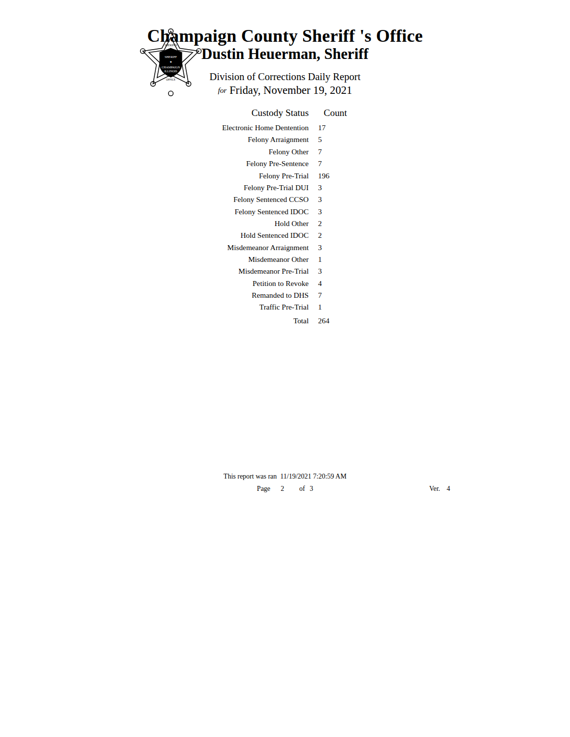SHERIFF ★ CHAMPAIGN ILLINOIS SHERIFFS OFFICE
Champaign County Sheriff 's Office
Dustin Heuerman, Sheriff
Division of Corrections Daily Report
for Friday, November 19, 2021
| Custody Status | Count |
| --- | --- |
| Electronic Home Dentention | 17 |
| Felony Arraignment | 5 |
| Felony Other | 7 |
| Felony Pre-Sentence | 7 |
| Felony Pre-Trial | 196 |
| Felony Pre-Trial DUI | 3 |
| Felony Sentenced CCSO | 3 |
| Felony Sentenced IDOC | 3 |
| Hold Other | 2 |
| Hold Sentenced IDOC | 2 |
| Misdemeanor Arraignment | 3 |
| Misdemeanor Other | 1 |
| Misdemeanor Pre-Trial | 3 |
| Petition to Revoke | 4 |
| Remanded to DHS | 7 |
| Traffic Pre-Trial | 1 |
| Total | 264 |
This report was ran 11/19/2021 7:20:59 AM
Page2 of3 Ver.4